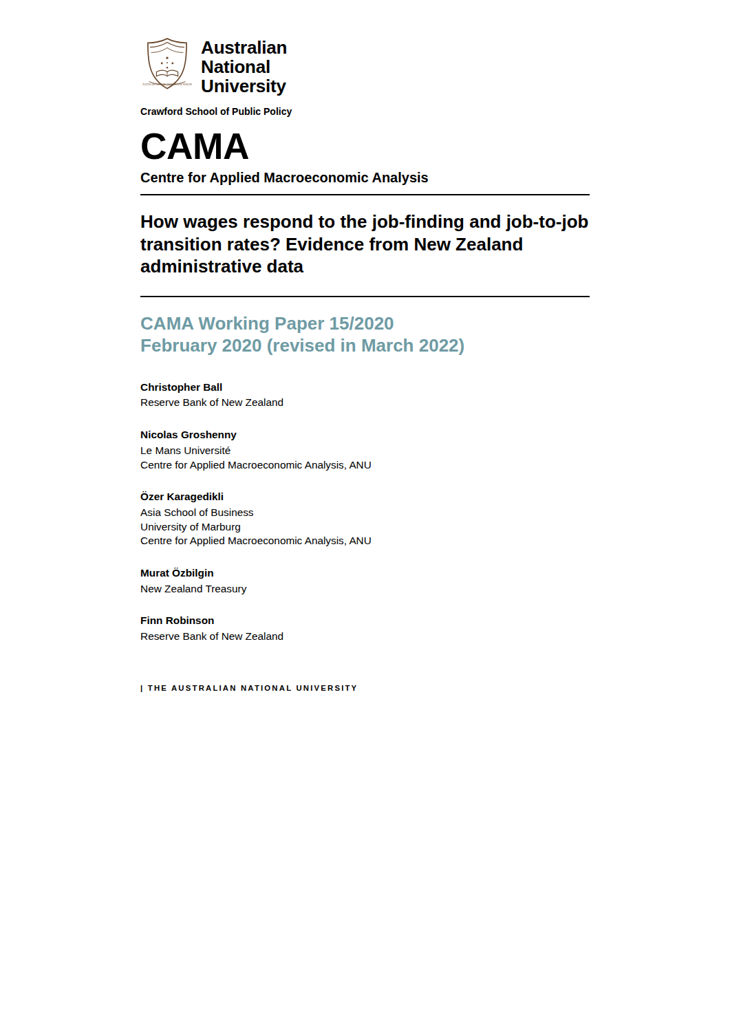NATURAM PRIMUM COGNOSCERE RERUM
Australian
National
University
Crawford School of Public Policy
CAMA
Centre for Applied Macroeconomic Analysis
How wages respond to the job-finding and job-to-job transition rates? Evidence from New Zealand administrative data
CAMA Working Paper 15/2020
February 2020 (revised in March 2022)
Christopher Ball Reserve Bank of New Zealand
Nicolas Groshenny Le Mans Université Centre for Applied Macroeconomic Analysis, ANU
Özer Karagedikli Asia School of Business University of Marburg Centre for Applied Macroeconomic Analysis, ANU
Murat Özbilgin New Zealand Treasury
Finn Robinson Reserve Bank of New Zealand
| THE AUSTRALIAN NATIONAL UNIVERSITY